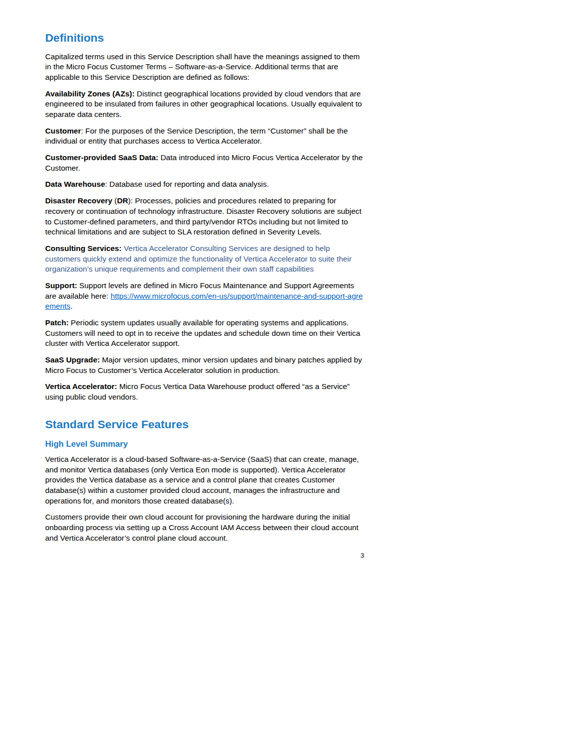Definitions
Capitalized terms used in this Service Description shall have the meanings assigned to them in the Micro Focus Customer Terms – Software-as-a-Service. Additional terms that are applicable to this Service Description are defined as follows:
Availability Zones (AZs): Distinct geographical locations provided by cloud vendors that are engineered to be insulated from failures in other geographical locations. Usually equivalent to separate data centers.
Customer: For the purposes of the Service Description, the term “Customer” shall be the individual or entity that purchases access to Vertica Accelerator.
Customer-provided SaaS Data: Data introduced into Micro Focus Vertica Accelerator by the Customer.
Data Warehouse: Database used for reporting and data analysis.
Disaster Recovery (DR): Processes, policies and procedures related to preparing for recovery or continuation of technology infrastructure. Disaster Recovery solutions are subject to Customer-defined parameters, and third party/vendor RTOs including but not limited to technical limitations and are subject to SLA restoration defined in Severity Levels.
Consulting Services: Vertica Accelerator Consulting Services are designed to help customers quickly extend and optimize the functionality of Vertica Accelerator to suite their organization’s unique requirements and complement their own staff capabilities
Support: Support levels are defined in Micro Focus Maintenance and Support Agreements are available here: https://www.microfocus.com/en-us/support/maintenance-and-support-agreements.
Patch: Periodic system updates usually available for operating systems and applications. Customers will need to opt in to receive the updates and schedule down time on their Vertica cluster with Vertica Accelerator support.
SaaS Upgrade: Major version updates, minor version updates and binary patches applied by Micro Focus to Customer’s Vertica Accelerator solution in production.
Vertica Accelerator: Micro Focus Vertica Data Warehouse product offered “as a Service” using public cloud vendors.
Standard Service Features
High Level Summary
Vertica Accelerator is a cloud-based Software-as-a-Service (SaaS) that can create, manage, and monitor Vertica databases (only Vertica Eon mode is supported). Vertica Accelerator provides the Vertica database as a service and a control plane that creates Customer database(s) within a customer provided cloud account, manages the infrastructure and operations for, and monitors those created database(s).
Customers provide their own cloud account for provisioning the hardware during the initial onboarding process via setting up a Cross Account IAM Access between their cloud account and Vertica Accelerator’s control plane cloud account.
3